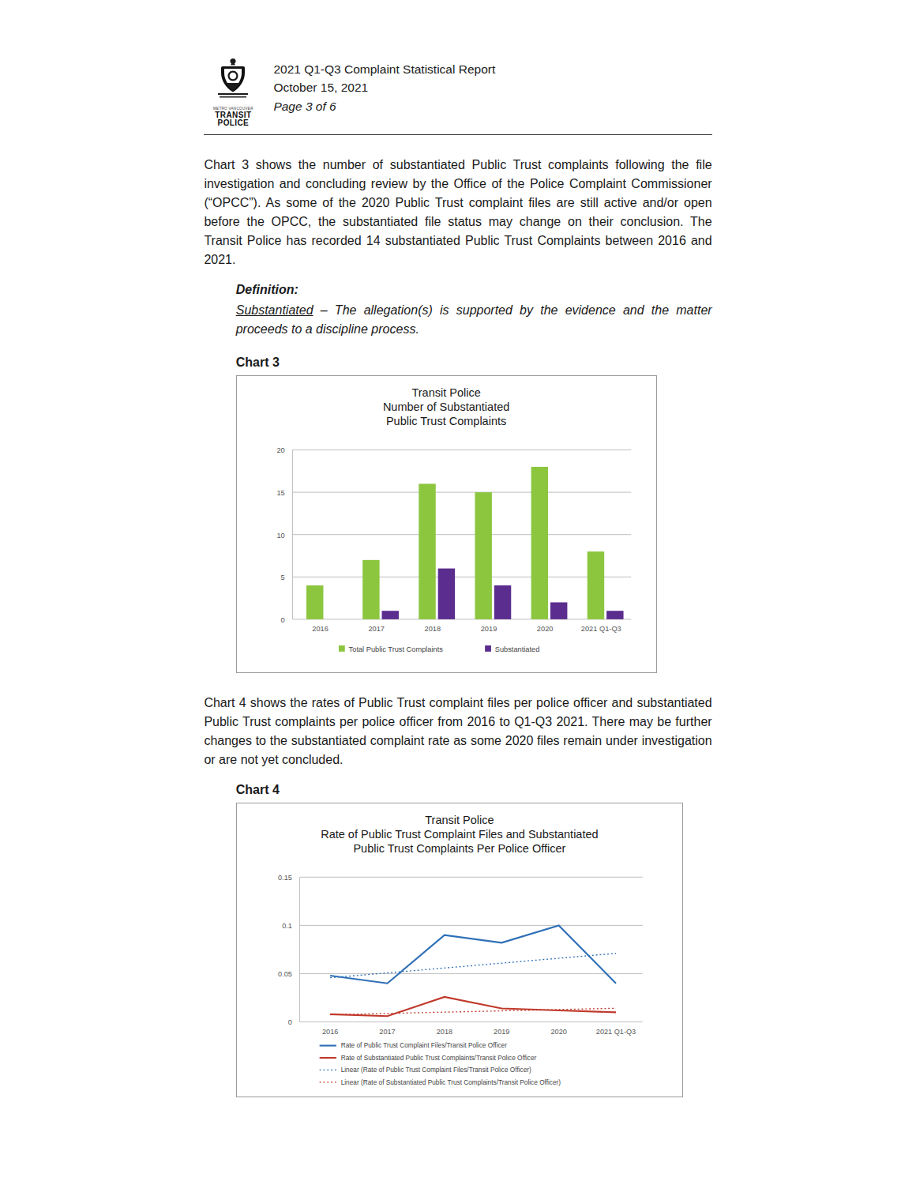METRO VANCOUVER TRANSIT POLICE
2021 Q1-Q3 Complaint Statistical Report
October 15, 2021
Page 3 of 6
Chart 3 shows the number of substantiated Public Trust complaints following the file investigation and concluding review by the Office of the Police Complaint Commissioner (“OPCC”). As some of the 2020 Public Trust complaint files are still active and/or open before the OPCC, the substantiated file status may change on their conclusion. The Transit Police has recorded 14 substantiated Public Trust Complaints between 2016 and 2021.
Definition:
Substantiated – The allegation(s) is supported by the evidence and the matter proceeds to a discipline process.
Chart 3
Transit Police Number of Substantiated Public Trust Complaints
0 5 10 15 20 2016 2017 2018 2019 2020 2021 Q1-Q3 Total Public Trust Complaints Substantiated
Chart 4 shows the rates of Public Trust complaint files per police officer and substantiated Public Trust complaints per police officer from 2016 to Q1-Q3 2021. There may be further changes to the substantiated complaint rate as some 2020 files remain under investigation or are not yet concluded.
Chart 4
Transit Police Rate of Public Trust Complaint Files and Substantiated Public Trust Complaints Per Police Officer
0 0.05 0.1 0.15 2016 2017 2018 2019 2020 2021 Q1-Q3 Rate of Public Trust Complaint Files/Transit Police Officer Rate of Substantiated Public Trust Complaints/Transit Police Officer Linear (Rate of Public Trust Complaint Files/Transit Police Officer) Linear (Rate of Substantiated Public Trust Complaints/Transit Police Officer)